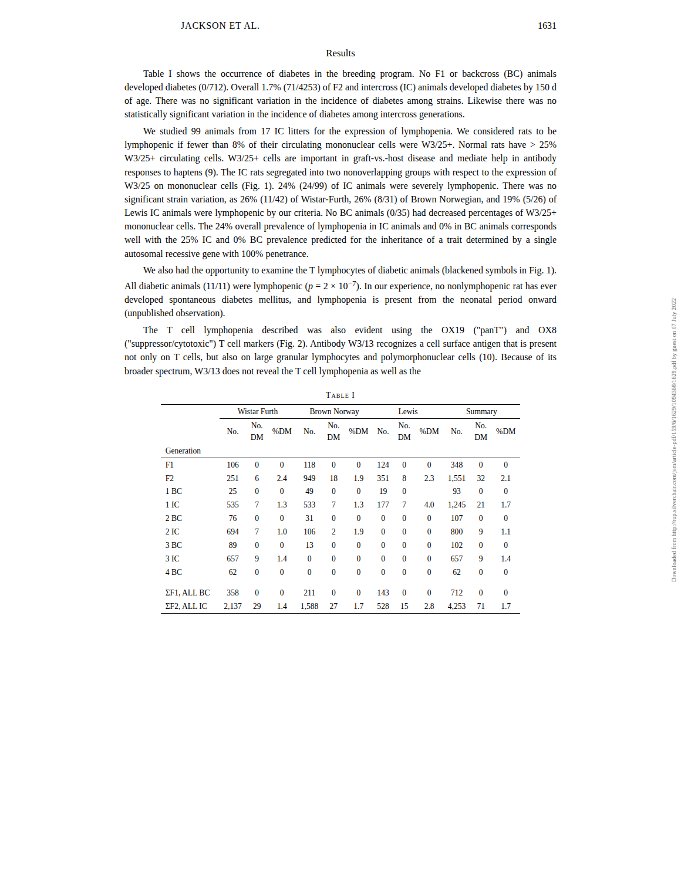Downloaded from http://rup.silverchair.com/jem/article-pdf/159/6/1629/1094368/1629.pdf by guest on 07 July 2022
JACKSON ET AL. 1631
Results
Table I shows the occurrence of diabetes in the breeding program. No F1 or backcross (BC) animals developed diabetes (0/712). Overall 1.7% (71/4253) of F2 and intercross (IC) animals developed diabetes by 150 d of age. There was no significant variation in the incidence of diabetes among strains. Likewise there was no statistically significant variation in the incidence of diabetes among intercross generations.
We studied 99 animals from 17 IC litters for the expression of lymphopenia. We considered rats to be lymphopenic if fewer than 8% of their circulating mononuclear cells were W3/25+. Normal rats have > 25% W3/25+ circulating cells. W3/25+ cells are important in graft-vs.-host disease and mediate help in antibody responses to haptens (9). The IC rats segregated into two nonoverlapping groups with respect to the expression of W3/25 on mononuclear cells (Fig. 1). 24% (24/99) of IC animals were severely lymphopenic. There was no significant strain variation, as 26% (11/42) of Wistar-Furth, 26% (8/31) of Brown Norwegian, and 19% (5/26) of Lewis IC animals were lymphopenic by our criteria. No BC animals (0/35) had decreased percentages of W3/25+ mononuclear cells. The 24% overall prevalence of lymphopenia in IC animals and 0% in BC animals corresponds well with the 25% IC and 0% BC prevalence predicted for the inheritance of a trait determined by a single autosomal recessive gene with 100% penetrance.
We also had the opportunity to examine the T lymphocytes of diabetic animals (blackened symbols in Fig. 1). All diabetic animals (11/11) were lymphopenic (p = 2 × 10−7). In our experience, no nonlymphopenic rat has ever developed spontaneous diabetes mellitus, and lymphopenia is present from the neonatal period onward (unpublished observation).
The T cell lymphopenia described was also evident using the OX19 ("panT") and OX8 ("suppressor/cytotoxic") T cell markers (Fig. 2). Antibody W3/13 recognizes a cell surface antigen that is present not only on T cells, but also on large granular lymphocytes and polymorphonuclear cells (10). Because of its broader spectrum, W3/13 does not reveal the T cell lymphopenia as well as the
Table I
| | Wistar Furth | Brown Norway | Lewis | Summary |
| --- | --- | --- | --- | --- |
| No. | No. DM | %DM | No. | No. DM | %DM | No. | No. DM | %DM | No. | No. DM | %DM |
| Generation | |
| F1 | 106 | 0 | 0 | 118 | 0 | 0 | 124 | 0 | 0 | 348 | 0 | 0 |
| F2 | 251 | 6 | 2.4 | 949 | 18 | 1.9 | 351 | 8 | 2.3 | 1,551 | 32 | 2.1 |
| 1 BC | 25 | 0 | 0 | 49 | 0 | 0 | 19 | 0 | | 93 | 0 | 0 |
| 1 IC | 535 | 7 | 1.3 | 533 | 7 | 1.3 | 177 | 7 | 4.0 | 1,245 | 21 | 1.7 |
| 2 BC | 76 | 0 | 0 | 31 | 0 | 0 | 0 | 0 | 0 | 107 | 0 | 0 |
| 2 IC | 694 | 7 | 1.0 | 106 | 2 | 1.9 | 0 | 0 | 0 | 800 | 9 | 1.1 |
| 3 BC | 89 | 0 | 0 | 13 | 0 | 0 | 0 | 0 | 0 | 102 | 0 | 0 |
| 3 IC | 657 | 9 | 1.4 | 0 | 0 | 0 | 0 | 0 | 0 | 657 | 9 | 1.4 |
| 4 BC | 62 | 0 | 0 | 0 | 0 | 0 | 0 | 0 | 0 | 62 | 0 | 0 |
| ΣF1, ALL BC | 358 | 0 | 0 | 211 | 0 | 0 | 143 | 0 | 0 | 712 | 0 | 0 |
| ΣF2, ALL IC | 2,137 | 29 | 1.4 | 1,588 | 27 | 1.7 | 528 | 15 | 2.8 | 4,253 | 71 | 1.7 |